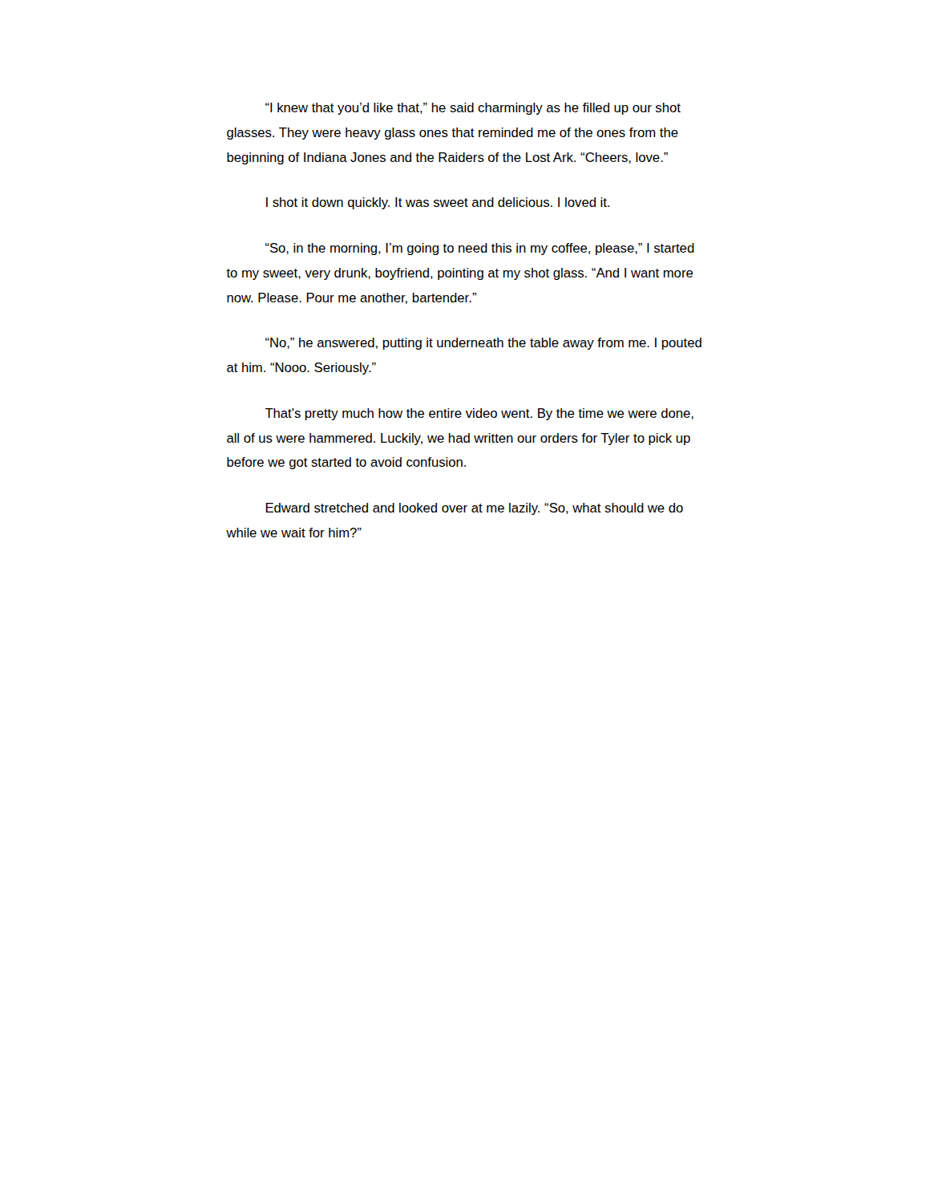“I knew that you’d like that,” he said charmingly as he filled up our shot glasses. They were heavy glass ones that reminded me of the ones from the beginning of Indiana Jones and the Raiders of the Lost Ark. “Cheers, love.”
I shot it down quickly. It was sweet and delicious. I loved it.
“So, in the morning, I’m going to need this in my coffee, please,” I started to my sweet, very drunk, boyfriend, pointing at my shot glass. “And I want more now. Please. Pour me another, bartender.”
“No,” he answered, putting it underneath the table away from me. I pouted at him. “Nooo. Seriously.”
That's pretty much how the entire video went. By the time we were done, all of us were hammered. Luckily, we had written our orders for Tyler to pick up before we got started to avoid confusion.
Edward stretched and looked over at me lazily. “So, what should we do while we wait for him?”